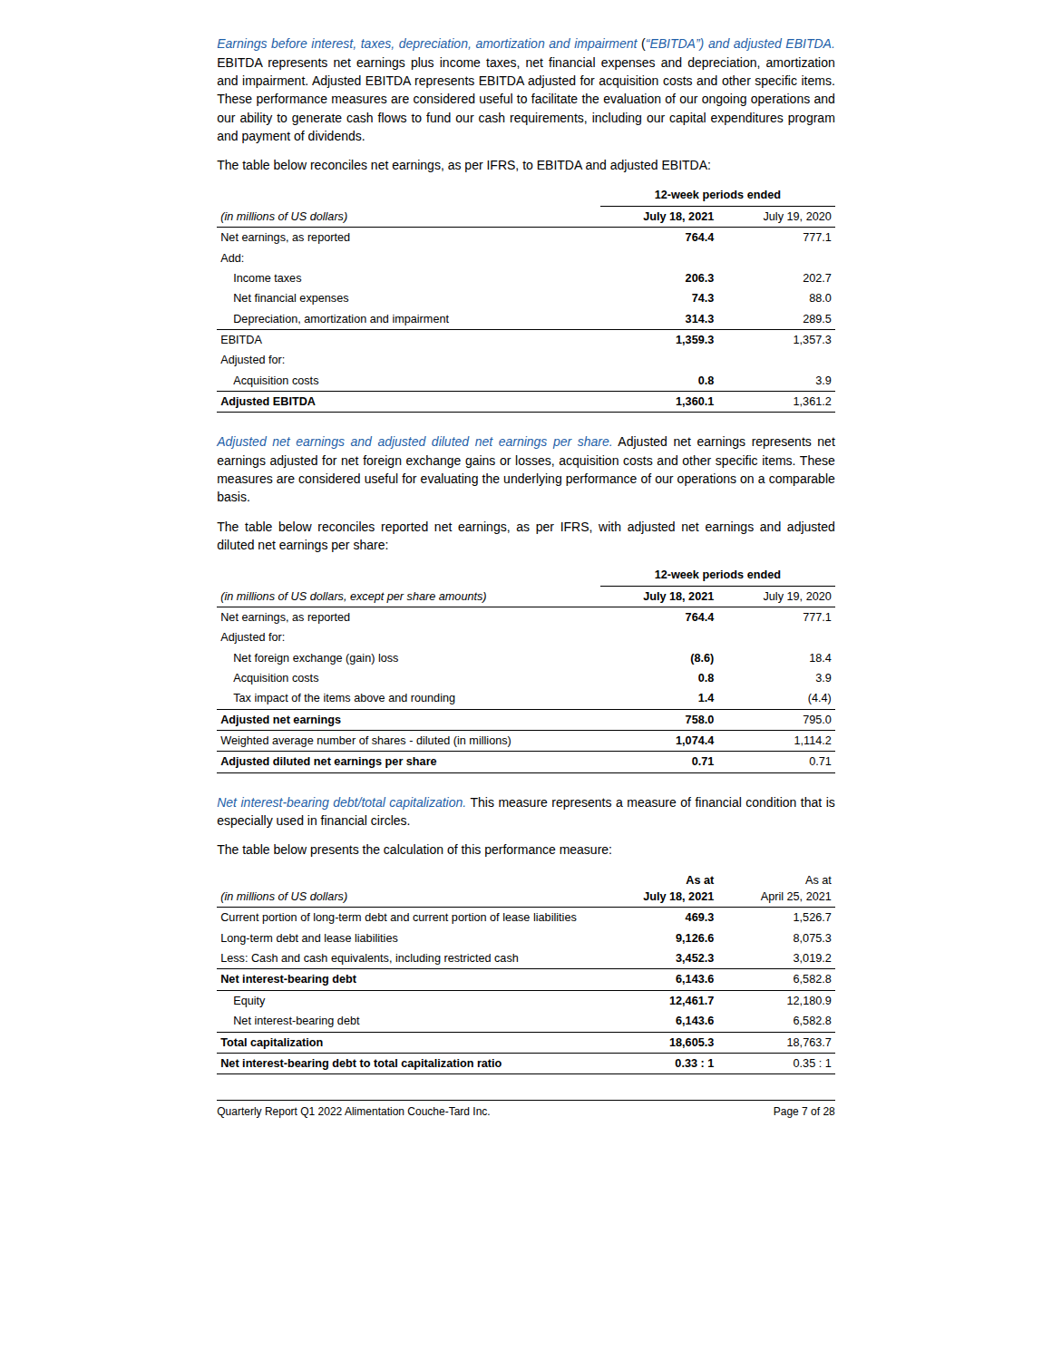Earnings before interest, taxes, depreciation, amortization and impairment (“EBITDA”) and adjusted EBITDA. EBITDA represents net earnings plus income taxes, net financial expenses and depreciation, amortization and impairment. Adjusted EBITDA represents EBITDA adjusted for acquisition costs and other specific items. These performance measures are considered useful to facilitate the evaluation of our ongoing operations and our ability to generate cash flows to fund our cash requirements, including our capital expenditures program and payment of dividends.
The table below reconciles net earnings, as per IFRS, to EBITDA and adjusted EBITDA:
| | 12-week periods ended |
| --- | --- |
| (in millions of US dollars) | July 18, 2021 | July 19, 2020 |
| Net earnings, as reported | 764.4 | 777.1 |
| Add: | | |
| Income taxes | 206.3 | 202.7 |
| Net financial expenses | 74.3 | 88.0 |
| Depreciation, amortization and impairment | 314.3 | 289.5 |
| EBITDA | 1,359.3 | 1,357.3 |
| Adjusted for: | | |
| Acquisition costs | 0.8 | 3.9 |
| Adjusted EBITDA | 1,360.1 | 1,361.2 |
Adjusted net earnings and adjusted diluted net earnings per share. Adjusted net earnings represents net earnings adjusted for net foreign exchange gains or losses, acquisition costs and other specific items. These measures are considered useful for evaluating the underlying performance of our operations on a comparable basis.
The table below reconciles reported net earnings, as per IFRS, with adjusted net earnings and adjusted diluted net earnings per share:
| | 12-week periods ended |
| --- | --- |
| (in millions of US dollars, except per share amounts) | July 18, 2021 | July 19, 2020 |
| Net earnings, as reported | 764.4 | 777.1 |
| Adjusted for: | | |
| Net foreign exchange (gain) loss | (8.6) | 18.4 |
| Acquisition costs | 0.8 | 3.9 |
| Tax impact of the items above and rounding | 1.4 | (4.4) |
| Adjusted net earnings | 758.0 | 795.0 |
| Weighted average number of shares - diluted (in millions) | 1,074.4 | 1,114.2 |
| Adjusted diluted net earnings per share | 0.71 | 0.71 |
Net interest-bearing debt/total capitalization. This measure represents a measure of financial condition that is especially used in financial circles.
The table below presents the calculation of this performance measure:
| (in millions of US dollars) | As at July 18, 2021 | As at April 25, 2021 |
| --- | --- | --- |
| Current portion of long-term debt and current portion of lease liabilities | 469.3 | 1,526.7 |
| Long-term debt and lease liabilities | 9,126.6 | 8,075.3 |
| Less: Cash and cash equivalents, including restricted cash | 3,452.3 | 3,019.2 |
| Net interest-bearing debt | 6,143.6 | 6,582.8 |
| Equity | 12,461.7 | 12,180.9 |
| Net interest-bearing debt | 6,143.6 | 6,582.8 |
| Total capitalization | 18,605.3 | 18,763.7 |
| Net interest-bearing debt to total capitalization ratio | 0.33 : 1 | 0.35 : 1 |
Quarterly Report Q1 2022 Alimentation Couche-Tard Inc.
Page 7 of 28